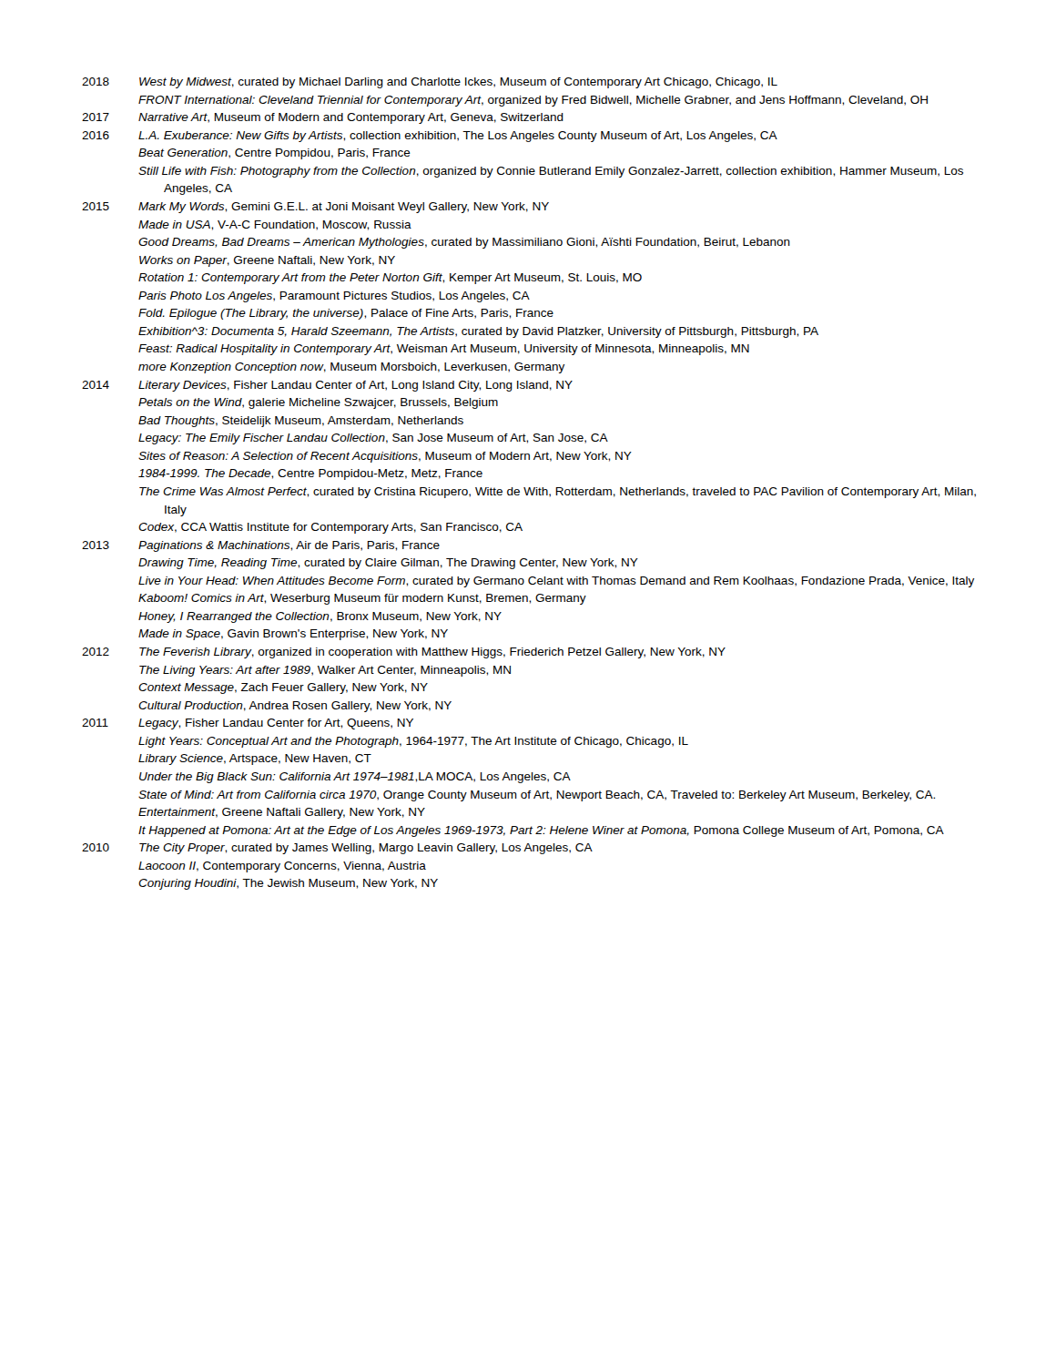| 2018 | West by Midwest , curated by Michael Darling and Charlotte Ickes, Museum of Contemporary Art Chicago, Chicago, IL FRONT International: Cleveland Triennial for Contemporary Art , organized by Fred Bidwell, Michelle Grabner, and Jens Hoffmann, Cleveland, OH |
| 2017 | Narrative Art , Museum of Modern and Contemporary Art, Geneva, Switzerland |
| 2016 | L.A. Exuberance: New Gifts by Artists , collection exhibition, The Los Angeles County Museum of Art, Los Angeles, CA Beat Generation , Centre Pompidou, Paris, France Still Life with Fish: Photography from the Collection , organized by Connie Butlerand Emily Gonzalez-Jarrett, collection exhibition, Hammer Museum, Los Angeles, CA |
| 2015 | Mark My Words , Gemini G.E.L. at Joni Moisant Weyl Gallery, New York, NY Made in USA , V-A-C Foundation, Moscow, Russia Good Dreams, Bad Dreams – American Mythologies , curated by Massimiliano Gioni, Aïshti Foundation, Beirut, Lebanon Works on Paper , Greene Naftali, New York, NY Rotation 1: Contemporary Art from the Peter Norton Gift , Kemper Art Museum, St. Louis, MO Paris Photo Los Angeles , Paramount Pictures Studios, Los Angeles, CA Fold. Epilogue (The Library, the universe) , Palace of Fine Arts, Paris, France Exhibition^3: Documenta 5, Harald Szeemann, The Artists , curated by David Platzker, University of Pittsburgh, Pittsburgh, PA Feast: Radical Hospitality in Contemporary Art , Weisman Art Museum, University of Minnesota, Minneapolis, MN more Konzeption Conception now , Museum Morsboich, Leverkusen, Germany |
| 2014 | Literary Devices , Fisher Landau Center of Art, Long Island City, Long Island, NY Petals on the Wind , galerie Micheline Szwajcer, Brussels, Belgium Bad Thoughts , Steidelijk Museum, Amsterdam, Netherlands Legacy: The Emily Fischer Landau Collection , San Jose Museum of Art, San Jose, CA Sites of Reason: A Selection of Recent Acquisitions , Museum of Modern Art, New York, NY 1984-1999. The Decade , Centre Pompidou-Metz, Metz, France The Crime Was Almost Perfect , curated by Cristina Ricupero, Witte de With, Rotterdam, Netherlands, traveled to PAC Pavilion of Contemporary Art, Milan, Italy Codex , CCA Wattis Institute for Contemporary Arts, San Francisco, CA |
| 2013 | Paginations & Machinations , Air de Paris, Paris, France Drawing Time, Reading Time , curated by Claire Gilman, The Drawing Center, New York, NY Live in Your Head: When Attitudes Become Form , curated by Germano Celant with Thomas Demand and Rem Koolhaas, Fondazione Prada, Venice, Italy Kaboom! Comics in Art , Weserburg Museum für modern Kunst, Bremen, Germany Honey, I Rearranged the Collection , Bronx Museum, New York, NY Made in Space , Gavin Brown's Enterprise, New York, NY |
| 2012 | The Feverish Library , organized in cooperation with Matthew Higgs, Friederich Petzel Gallery, New York, NY The Living Years: Art after 1989 , Walker Art Center, Minneapolis, MN Context Message , Zach Feuer Gallery, New York, NY Cultural Production , Andrea Rosen Gallery, New York, NY |
| 2011 | Legacy , Fisher Landau Center for Art, Queens, NY Light Years: Conceptual Art and the Photograph , 1964-1977, The Art Institute of Chicago, Chicago, IL Library Science , Artspace, New Haven, CT Under the Big Black Sun: California Art 1974–1981 ,LA MOCA, Los Angeles, CA State of Mind: Art from California circa 1970 , Orange County Museum of Art, Newport Beach, CA, Traveled to: Berkeley Art Museum, Berkeley, CA. Entertainment , Greene Naftali Gallery, New York, NY It Happened at Pomona: Art at the Edge of Los Angeles 1969-1973, Part 2: Helene Winer at Pomona, Pomona College Museum of Art, Pomona, CA |
| 2010 | The City Proper , curated by James Welling, Margo Leavin Gallery, Los Angeles, CA Laocoon II , Contemporary Concerns, Vienna, Austria Conjuring Houdini , The Jewish Museum, New York, NY |